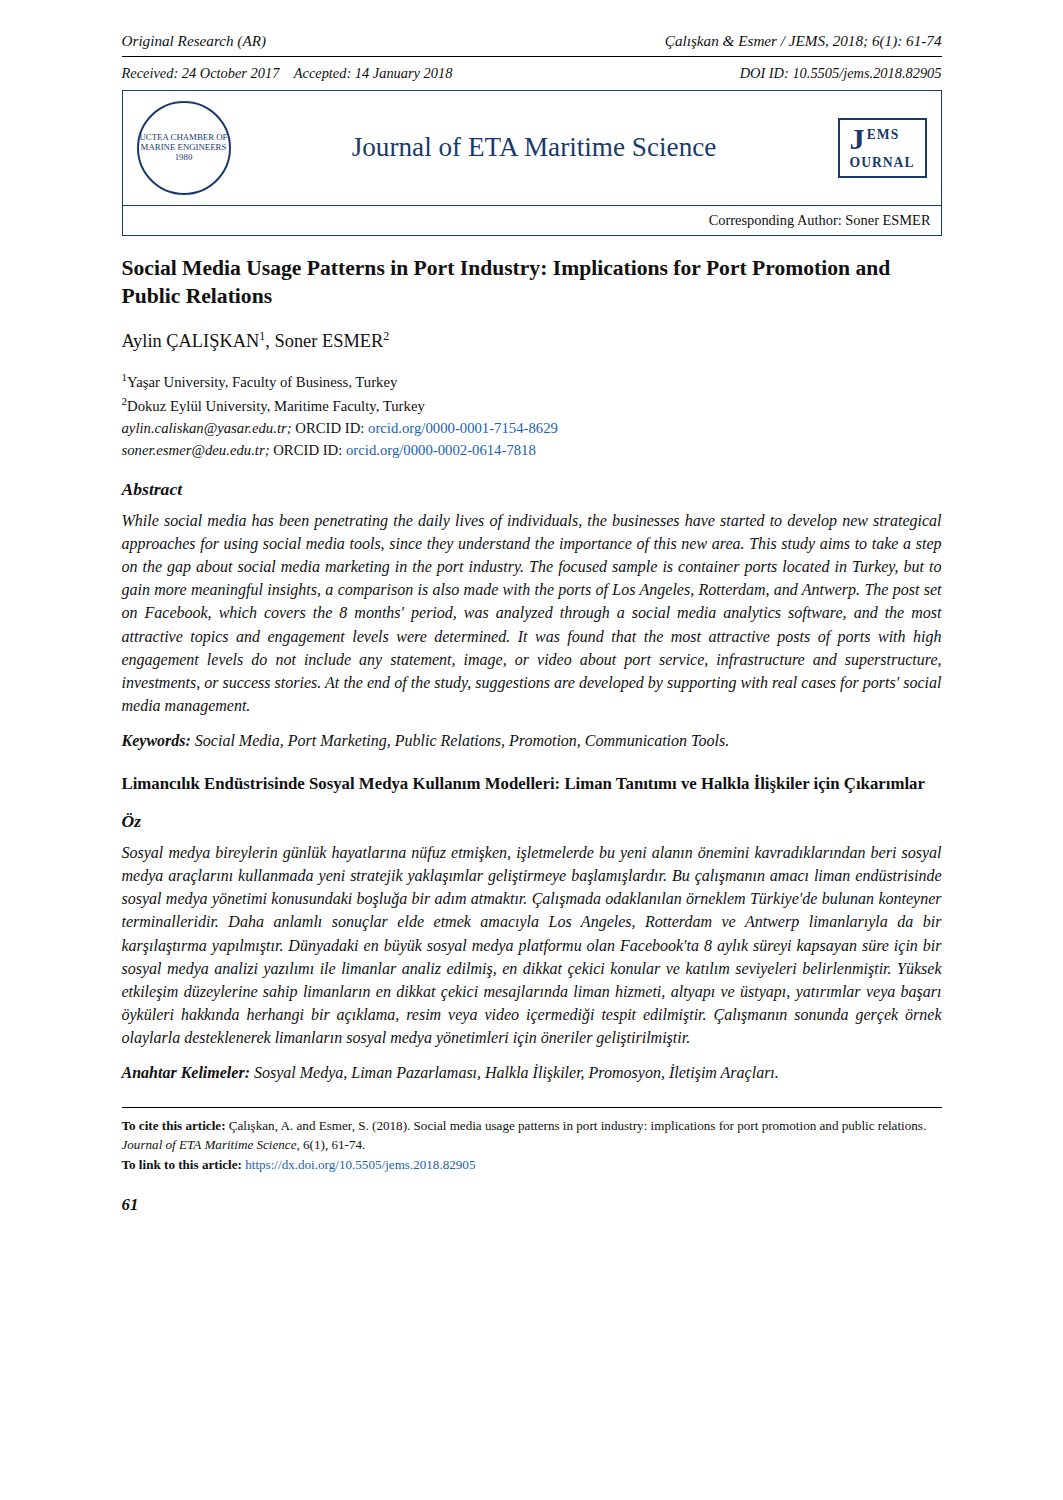Original Research (AR) Çalışkan & Esmer / JEMS, 2018; 6(1): 61-74
Received: 24 October 2017 Accepted: 14 January 2018 DOI ID: 10.5505/jems.2018.82905
UCTEA CHAMBER OF MARINE ENGINEERS
1980
Journal of ETA Maritime Science
JEMS
OURNAL
Corresponding Author: Soner ESMER
Social Media Usage Patterns in Port Industry: Implications for Port Promotion and Public Relations
Aylin ÇALIŞKAN1, Soner ESMER2
1Yaşar University, Faculty of Business, Turkey
2Dokuz Eylül University, Maritime Faculty, Turkey
aylin.caliskan@yasar.edu.tr; ORCID ID: orcid.org/0000-0001-7154-8629
soner.esmer@deu.edu.tr; ORCID ID: orcid.org/0000-0002-0614-7818
Abstract
While social media has been penetrating the daily lives of individuals, the businesses have started to develop new strategical approaches for using social media tools, since they understand the importance of this new area. This study aims to take a step on the gap about social media marketing in the port industry. The focused sample is container ports located in Turkey, but to gain more meaningful insights, a comparison is also made with the ports of Los Angeles, Rotterdam, and Antwerp. The post set on Facebook, which covers the 8 months' period, was analyzed through a social media analytics software, and the most attractive topics and engagement levels were determined. It was found that the most attractive posts of ports with high engagement levels do not include any statement, image, or video about port service, infrastructure and superstructure, investments, or success stories. At the end of the study, suggestions are developed by supporting with real cases for ports' social media management.
Keywords: Social Media, Port Marketing, Public Relations, Promotion, Communication Tools.
Limancılık Endüstrisinde Sosyal Medya Kullanım Modelleri: Liman Tanıtımı ve Halkla İlişkiler için Çıkarımlar
Öz
Sosyal medya bireylerin günlük hayatlarına nüfuz etmişken, işletmelerde bu yeni alanın önemini kavradıklarından beri sosyal medya araçlarını kullanmada yeni stratejik yaklaşımlar geliştirmeye başlamışlardır. Bu çalışmanın amacı liman endüstrisinde sosyal medya yönetimi konusundaki boşluğa bir adım atmaktır. Çalışmada odaklanılan örneklem Türkiye'de bulunan konteyner terminalleridir. Daha anlamlı sonuçlar elde etmek amacıyla Los Angeles, Rotterdam ve Antwerp limanlarıyla da bir karşılaştırma yapılmıştır. Dünyadaki en büyük sosyal medya platformu olan Facebook'ta 8 aylık süreyi kapsayan süre için bir sosyal medya analizi yazılımı ile limanlar analiz edilmiş, en dikkat çekici konular ve katılım seviyeleri belirlenmiştir. Yüksek etkileşim düzeylerine sahip limanların en dikkat çekici mesajlarında liman hizmeti, altyapı ve üstyapı, yatırımlar veya başarı öyküleri hakkında herhangi bir açıklama, resim veya video içermediği tespit edilmiştir. Çalışmanın sonunda gerçek örnek olaylarla desteklenerek limanların sosyal medya yönetimleri için öneriler geliştirilmiştir.
Anahtar Kelimeler: Sosyal Medya, Liman Pazarlaması, Halkla İlişkiler, Promosyon, İletişim Araçları.
To cite this article: Çalışkan, A. and Esmer, S. (2018). Social media usage patterns in port industry: implications for port promotion and public relations. Journal of ETA Maritime Science, 6(1), 61-74.
To link to this article: https://dx.doi.org/10.5505/jems.2018.82905
61